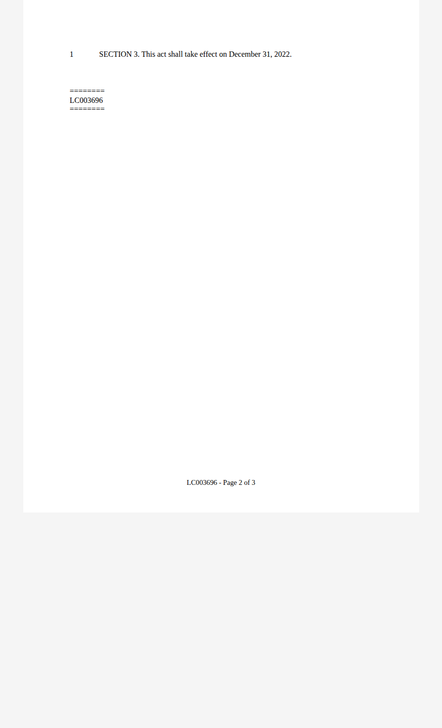1 SECTION 3. This act shall take effect on December 31, 2022.
========
LC003696
========
LC003696 - Page 2 of 3